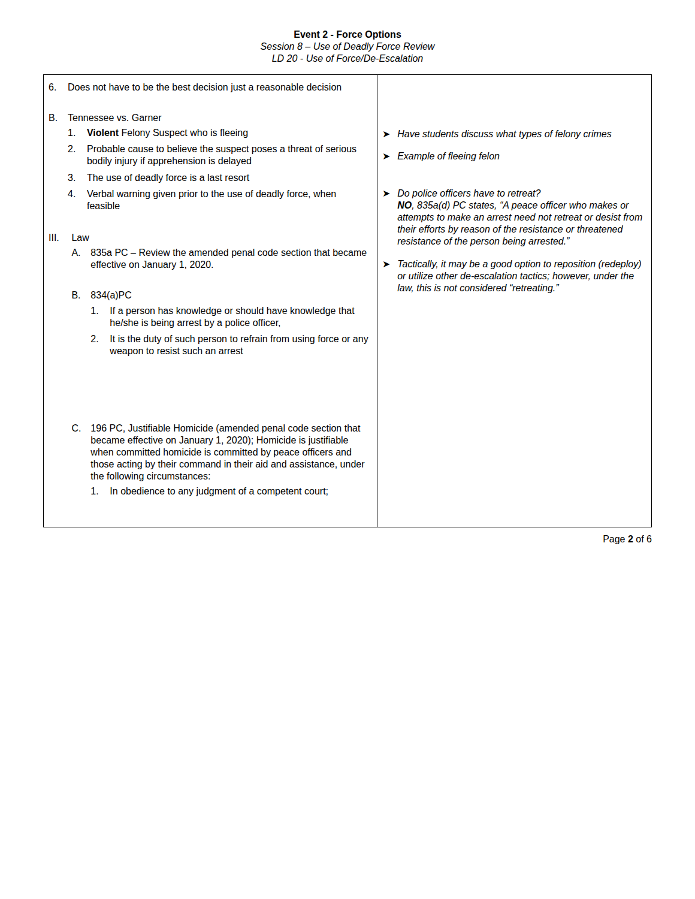Event 2 - Force Options
Session 8 – Use of Deadly Force Review
LD 20 - Use of Force/De-Escalation
| 6. Does not have to be the best decision just a reasonable decision B. Tennessee vs. Garner 1. Violent Felony Suspect who is fleeing 2. Probable cause to believe the suspect poses a threat of serious bodily injury if apprehension is delayed 3. The use of deadly force is a last resort 4. Verbal warning given prior to the use of deadly force, when feasible III. Law A. 835a PC – Review the amended penal code section that became effective on January 1, 2020. B. 834(a)PC 1. If a person has knowledge or should have knowledge that he/she is being arrest by a police officer, 2. It is the duty of such person to refrain from using force or any weapon to resist such an arrest C. 196 PC, Justifiable Homicide (amended penal code section that became effective on January 1, 2020); Homicide is justifiable when committed homicide is committed by peace officers and those acting by their command in their aid and assistance, under the following circumstances: 1. In obedience to any judgment of a competent court; | ➤ Have students discuss what types of felony crimes ➤ Example of fleeing felon ➤ Do police officers have to retreat? NO , 835a(d) PC states, “A peace officer who makes or attempts to make an arrest need not retreat or desist from their efforts by reason of the resistance or threatened resistance of the person being arrested.” ➤ Tactically, it may be a good option to reposition (redeploy) or utilize other de-escalation tactics; however, under the law, this is not considered “retreating.” |
Page 2 of 6